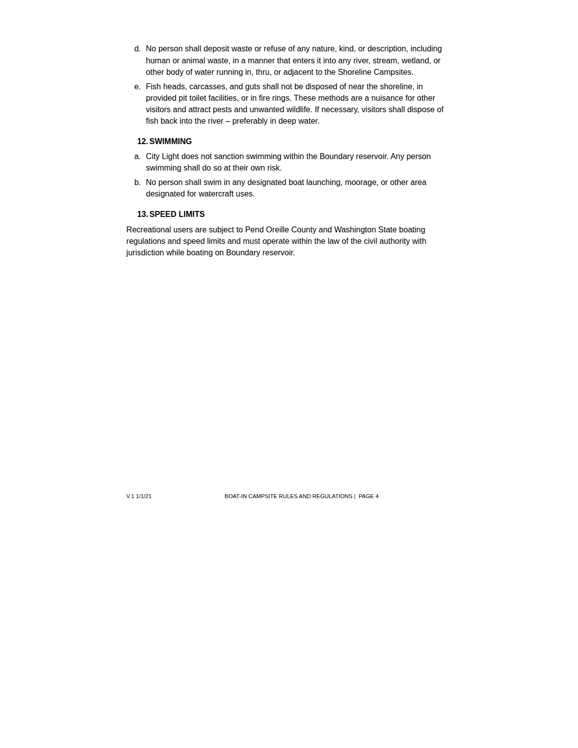No person shall deposit waste or refuse of any nature, kind, or description, including human or animal waste, in a manner that enters it into any river, stream, wetland, or other body of water running in, thru, or adjacent to the Shoreline Campsites.
Fish heads, carcasses, and guts shall not be disposed of near the shoreline, in provided pit toilet facilities, or in fire rings. These methods are a nuisance for other visitors and attract pests and unwanted wildlife. If necessary, visitors shall dispose of fish back into the river – preferably in deep water.
12. SWIMMING
City Light does not sanction swimming within the Boundary reservoir. Any person swimming shall do so at their own risk.
No person shall swim in any designated boat launching, moorage, or other area designated for watercraft uses.
13. SPEED LIMITS
Recreational users are subject to Pend Oreille County and Washington State boating regulations and speed limits and must operate within the law of the civil authority with jurisdiction while boating on Boundary reservoir.
V.1 1/1/21
BOAT-IN CAMPSITE RULES AND REGULATIONS | PAGE 4